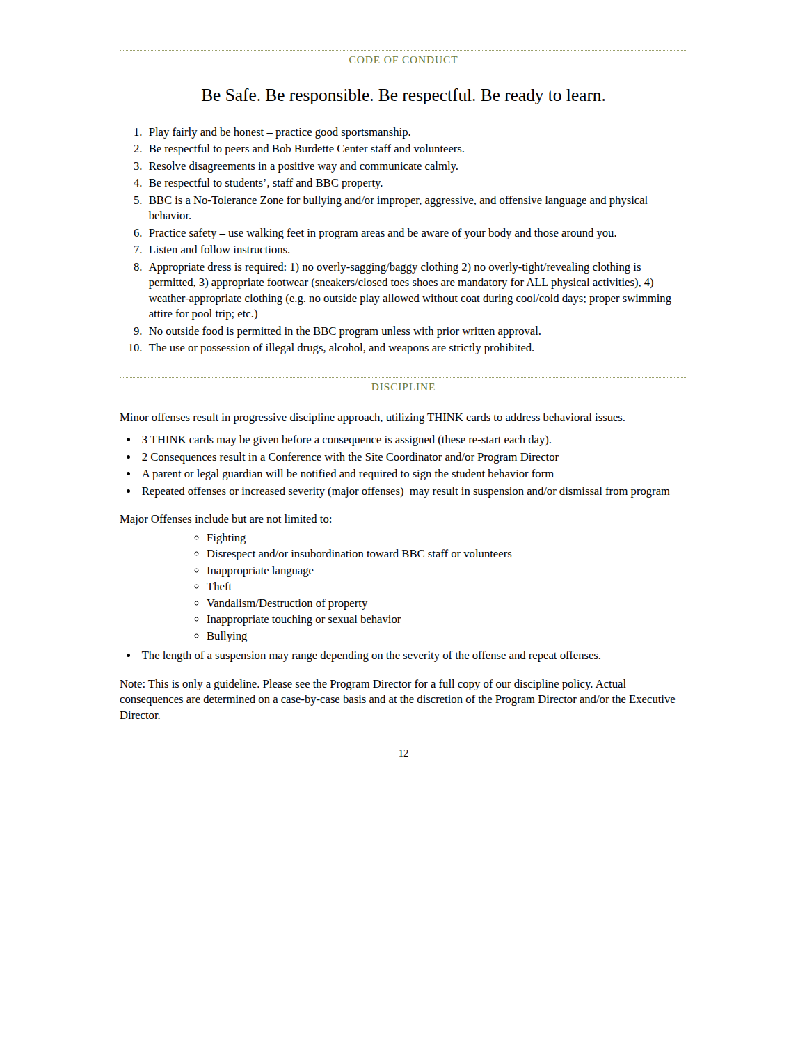CODE OF CONDUCT
Be Safe. Be responsible. Be respectful. Be ready to learn.
Play fairly and be honest – practice good sportsmanship.
Be respectful to peers and Bob Burdette Center staff and volunteers.
Resolve disagreements in a positive way and communicate calmly.
Be respectful to students’, staff and BBC property.
BBC is a No-Tolerance Zone for bullying and/or improper, aggressive, and offensive language and physical behavior.
Practice safety – use walking feet in program areas and be aware of your body and those around you.
Listen and follow instructions.
Appropriate dress is required: 1) no overly-sagging/baggy clothing 2) no overly-tight/revealing clothing is permitted, 3) appropriate footwear (sneakers/closed toes shoes are mandatory for ALL physical activities), 4) weather-appropriate clothing (e.g. no outside play allowed without coat during cool/cold days; proper swimming attire for pool trip; etc.)
No outside food is permitted in the BBC program unless with prior written approval.
The use or possession of illegal drugs, alcohol, and weapons are strictly prohibited.
DISCIPLINE
Minor offenses result in progressive discipline approach, utilizing THINK cards to address behavioral issues.
3 THINK cards may be given before a consequence is assigned (these re-start each day).
2 Consequences result in a Conference with the Site Coordinator and/or Program Director
A parent or legal guardian will be notified and required to sign the student behavior form
Repeated offenses or increased severity (major offenses) may result in suspension and/or dismissal from program
Major Offenses include but are not limited to:
Fighting
Disrespect and/or insubordination toward BBC staff or volunteers
Inappropriate language
Theft
Vandalism/Destruction of property
Inappropriate touching or sexual behavior
Bullying
The length of a suspension may range depending on the severity of the offense and repeat offenses.
Note: This is only a guideline. Please see the Program Director for a full copy of our discipline policy. Actual consequences are determined on a case-by-case basis and at the discretion of the Program Director and/or the Executive Director.
12